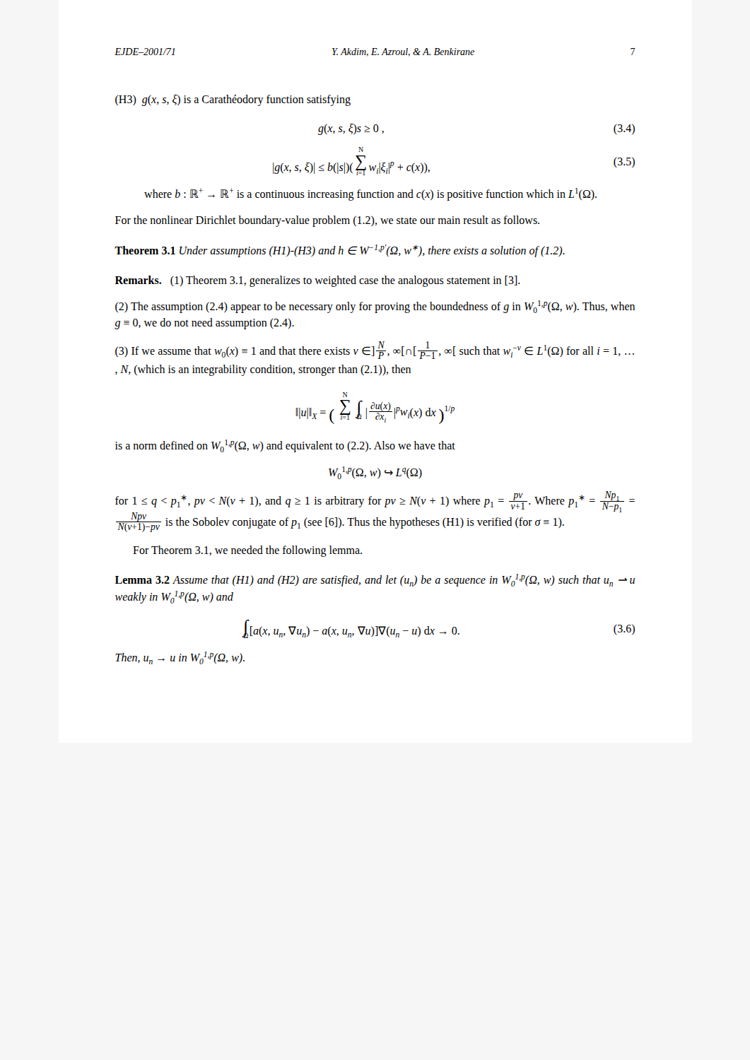EJDE–2001/71 Y. Akdim, E. Azroul, & A. Benkirane 7
(H3) g(x, s, ξ) is a Carathéodory function satisfying
g(x, s, ξ)s ≥ 0 , (3.4)
|g(x, s, ξ)| ≤ b(|s|)(N∑i=1 wi|ξi|p + c(x)), (3.5)
where b : ℝ+ → ℝ+ is a continuous increasing function and c(x) is positive function which in L1(Ω).
For the nonlinear Dirichlet boundary-value problem (1.2), we state our main result as follows.
Theorem 3.1 Under assumptions (H1)-(H3) and h ∈ W−1,p′(Ω, w∗), there exists a solution of (1.2).
Remarks. (1) Theorem 3.1, generalizes to weighted case the analogous statement in [3].
(2) The assumption (2.4) appear to be necessary only for proving the boundedness of g in W01,p(Ω, w). Thus, when g ≡ 0, we do not need assumption (2.4).
(3) If we assume that w0(x) ≡ 1 and that there exists ν ∈]NP, ∞[∩[1 P−1, ∞[ such that wi−ν ∈ L1(Ω) for all i = 1, … , N, (which is an integrability condition, stronger than (2.1)), then
‖|u|‖X = ( N∑i=1 ∫Ω |∂u(x)∂xi|pwi(x) dx ) 1/p
is a norm defined on W01,p(Ω, w) and equivalent to (2.2). Also we have that
W01,p(Ω, w) ↪ Lq(Ω)
for 1 ≤ q < p1∗, pν < N(ν + 1), and q ≥ 1 is arbitrary for pν ≥ N(ν + 1) where p1 = pν ν+1. Where p1∗ = Np1 N−p1 = Npν N(ν+1)−pν is the Sobolev conjugate of p1 (see [6]). Thus the hypotheses (H1) is verified (for σ ≡ 1).
For Theorem 3.1, we needed the following lemma.
Lemma 3.2 Assume that (H1) and (H2) are satisfied, and let (un) be a sequence in W01,p(Ω, w) such that un ⇀ u weakly in W01,p(Ω, w) and
∫Ω[a(x, un, ∇un) − a(x, un, ∇u)]∇(un − u) dx → 0. (3.6)
Then, un → u in W01,p(Ω, w).